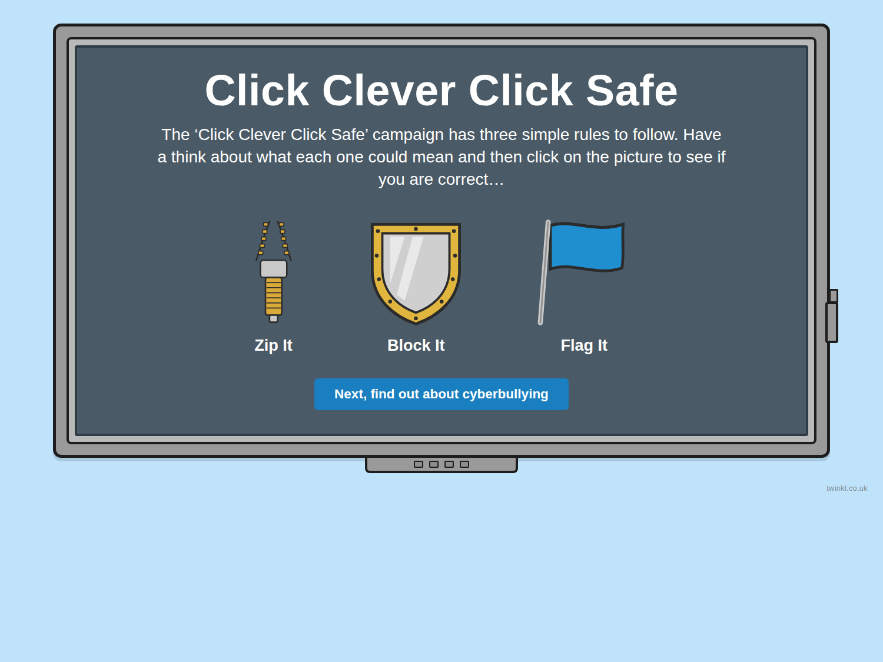Click Clever Click Safe
The ‘Click Clever Click Safe’ campaign has three simple rules to follow. Have a think about what each one could mean and then click on the picture to see if you are correct…
Zip It
Keep your personal information private.
Block It
Block people who send nasty messages.
Flag It
Tell a trusted adult if something worries you.
Next, find out about cyberbullying
twinkl.co.uk